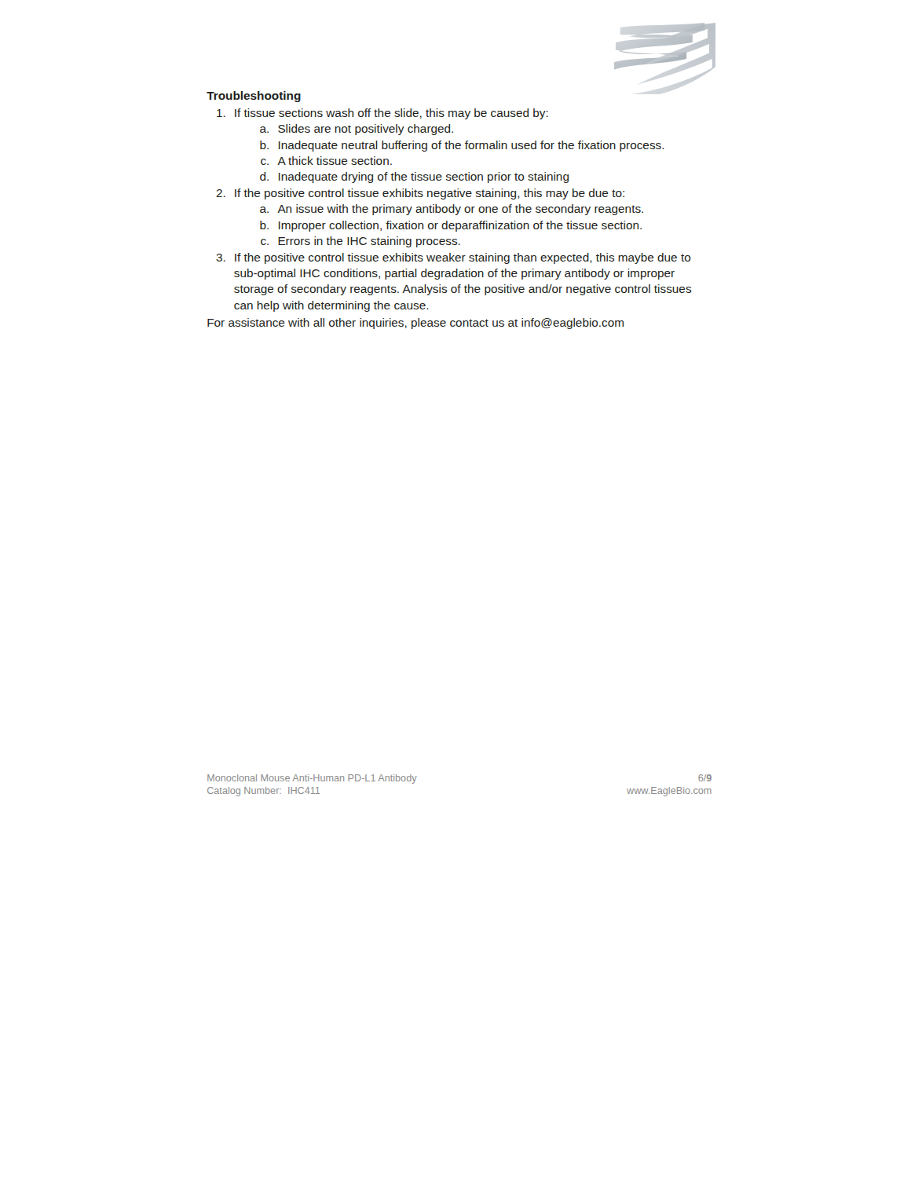Troubleshooting
If tissue sections wash off the slide, this may be caused by:
Slides are not positively charged.
Inadequate neutral buffering of the formalin used for the fixation process.
A thick tissue section.
Inadequate drying of the tissue section prior to staining
If the positive control tissue exhibits negative staining, this may be due to:
An issue with the primary antibody or one of the secondary reagents.
Improper collection, fixation or deparaffinization of the tissue section.
Errors in the IHC staining process.
If the positive control tissue exhibits weaker staining than expected, this maybe due to sub-optimal IHC conditions, partial degradation of the primary antibody or improper storage of secondary reagents. Analysis of the positive and/or negative control tissues can help with determining the cause.
For assistance with all other inquiries, please contact us at info@eaglebio.com
Monoclonal Mouse Anti-Human PD-L1 Antibody
6/9
Catalog Number: IHC411
www.EagleBio.com